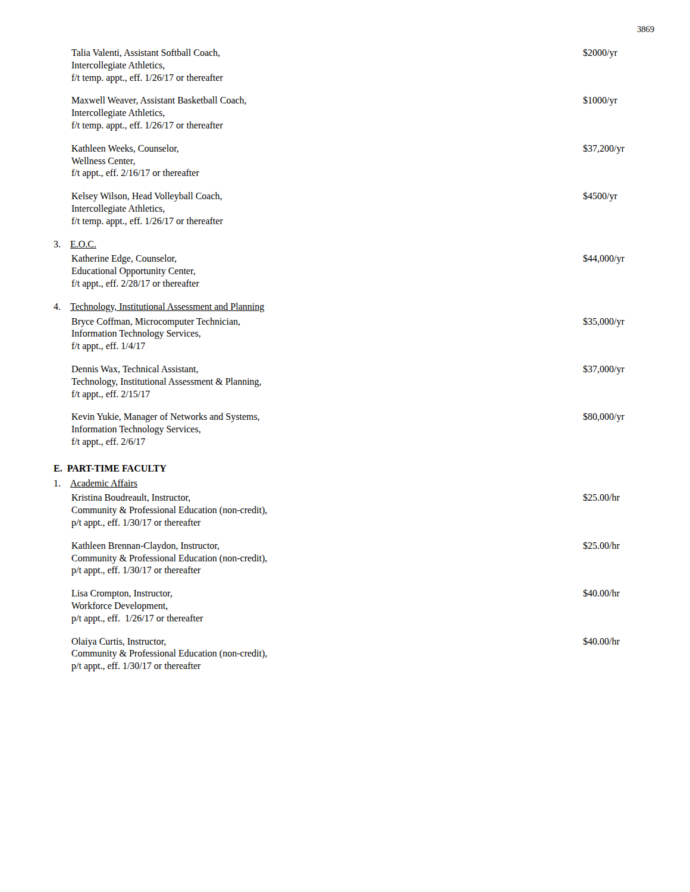3869
Talia Valenti, Assistant Softball Coach,
Intercollegiate Athletics,
f/t temp. appt., eff. 1/26/17 or thereafter
$2000/yr
Maxwell Weaver, Assistant Basketball Coach,
Intercollegiate Athletics,
f/t temp. appt., eff. 1/26/17 or thereafter
$1000/yr
Kathleen Weeks, Counselor,
Wellness Center,
f/t appt., eff. 2/16/17 or thereafter
$37,200/yr
Kelsey Wilson, Head Volleyball Coach,
Intercollegiate Athletics,
f/t temp. appt., eff. 1/26/17 or thereafter
$4500/yr
3. E.O.C.
Katherine Edge, Counselor,
Educational Opportunity Center,
f/t appt., eff. 2/28/17 or thereafter
$44,000/yr
4. Technology, Institutional Assessment and Planning
Bryce Coffman, Microcomputer Technician,
Information Technology Services,
f/t appt., eff. 1/4/17
$35,000/yr
Dennis Wax, Technical Assistant,
Technology, Institutional Assessment & Planning,
f/t appt., eff. 2/15/17
$37,000/yr
Kevin Yukie, Manager of Networks and Systems,
Information Technology Services,
f/t appt., eff. 2/6/17
$80,000/yr
E. PART-TIME FACULTY
1. Academic Affairs
Kristina Boudreault, Instructor,
Community & Professional Education (non-credit),
p/t appt., eff. 1/30/17 or thereafter
$25.00/hr
Kathleen Brennan-Claydon, Instructor,
Community & Professional Education (non-credit),
p/t appt., eff. 1/30/17 or thereafter
$25.00/hr
Lisa Crompton, Instructor,
Workforce Development,
p/t appt., eff. 1/26/17 or thereafter
$40.00/hr
Olaiya Curtis, Instructor,
Community & Professional Education (non-credit),
p/t appt., eff. 1/30/17 or thereafter
$40.00/hr